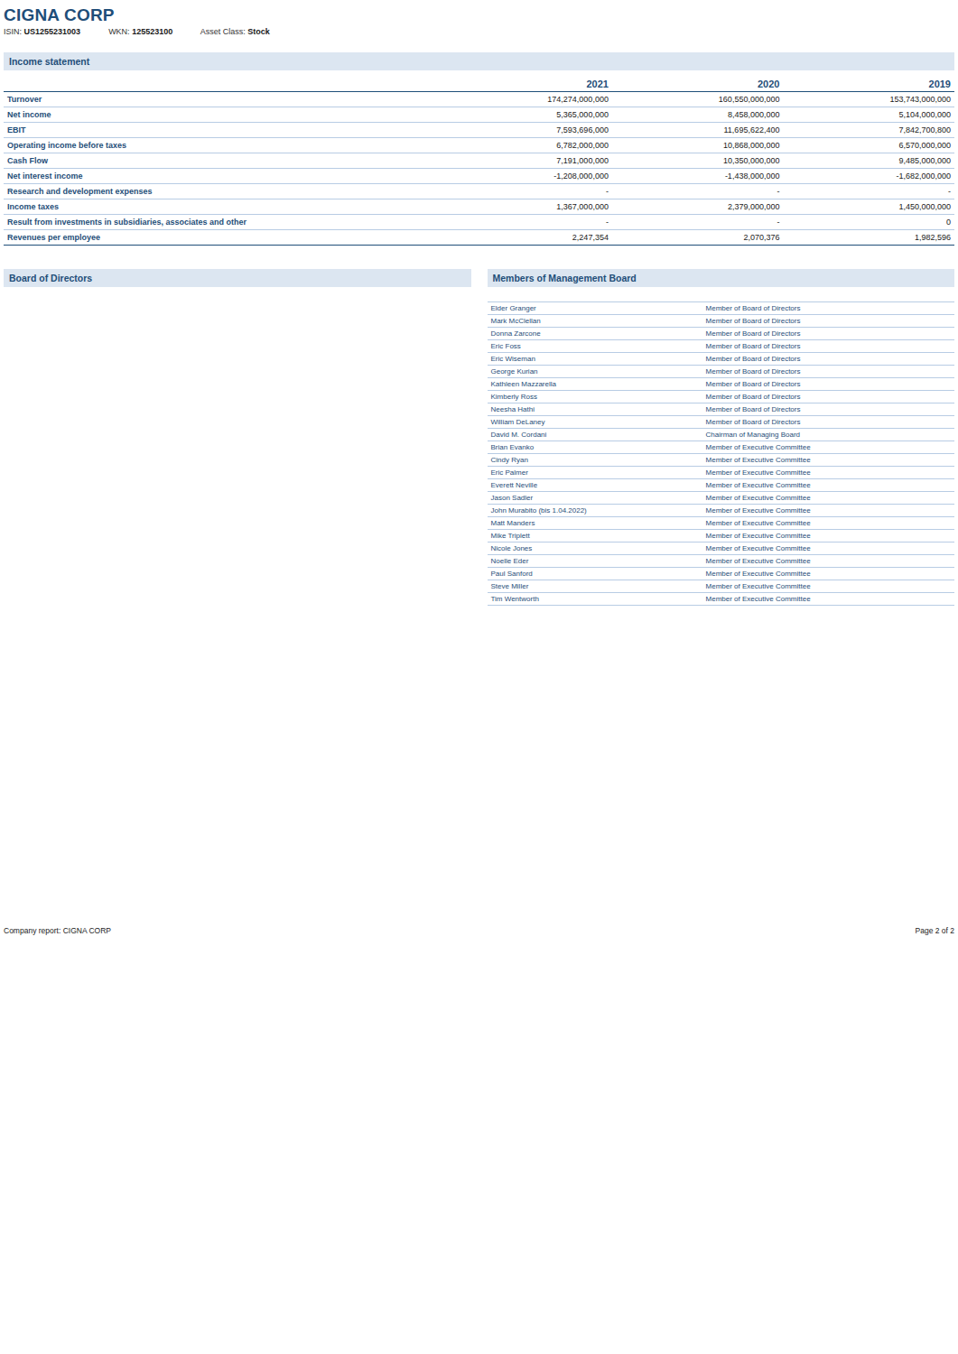CIGNA CORP
ISIN: US1255231003 WKN: 125523100 Asset Class: Stock
Income statement
| | 2021 | 2020 | 2019 |
| --- | --- | --- | --- |
| Turnover | 174,274,000,000 | 160,550,000,000 | 153,743,000,000 |
| Net income | 5,365,000,000 | 8,458,000,000 | 5,104,000,000 |
| EBIT | 7,593,696,000 | 11,695,622,400 | 7,842,700,800 |
| Operating income before taxes | 6,782,000,000 | 10,868,000,000 | 6,570,000,000 |
| Cash Flow | 7,191,000,000 | 10,350,000,000 | 9,485,000,000 |
| Net interest income | -1,208,000,000 | -1,438,000,000 | -1,682,000,000 |
| Research and development expenses | - | - | - |
| Income taxes | 1,367,000,000 | 2,379,000,000 | 1,450,000,000 |
| Result from investments in subsidiaries, associates and other | - | - | 0 |
| Revenues per employee | 2,247,354 | 2,070,376 | 1,982,596 |
Board of Directors
Members of Management Board
| Elder Granger | Member of Board of Directors |
| Mark McClellan | Member of Board of Directors |
| Donna Zarcone | Member of Board of Directors |
| Eric Foss | Member of Board of Directors |
| Eric Wiseman | Member of Board of Directors |
| George Kurian | Member of Board of Directors |
| Kathleen Mazzarella | Member of Board of Directors |
| Kimberly Ross | Member of Board of Directors |
| Neesha Hathi | Member of Board of Directors |
| William DeLaney | Member of Board of Directors |
| David M. Cordani | Chairman of Managing Board |
| Brian Evanko | Member of Executive Committee |
| Cindy Ryan | Member of Executive Committee |
| Eric Palmer | Member of Executive Committee |
| Everett Neville | Member of Executive Committee |
| Jason Sadler | Member of Executive Committee |
| John Murabito (bis 1.04.2022) | Member of Executive Committee |
| Matt Manders | Member of Executive Committee |
| Mike Triplett | Member of Executive Committee |
| Nicole Jones | Member of Executive Committee |
| Noelle Eder | Member of Executive Committee |
| Paul Sanford | Member of Executive Committee |
| Steve Miller | Member of Executive Committee |
| Tim Wentworth | Member of Executive Committee |
Company report: CIGNA CORP
Page 2 of 2